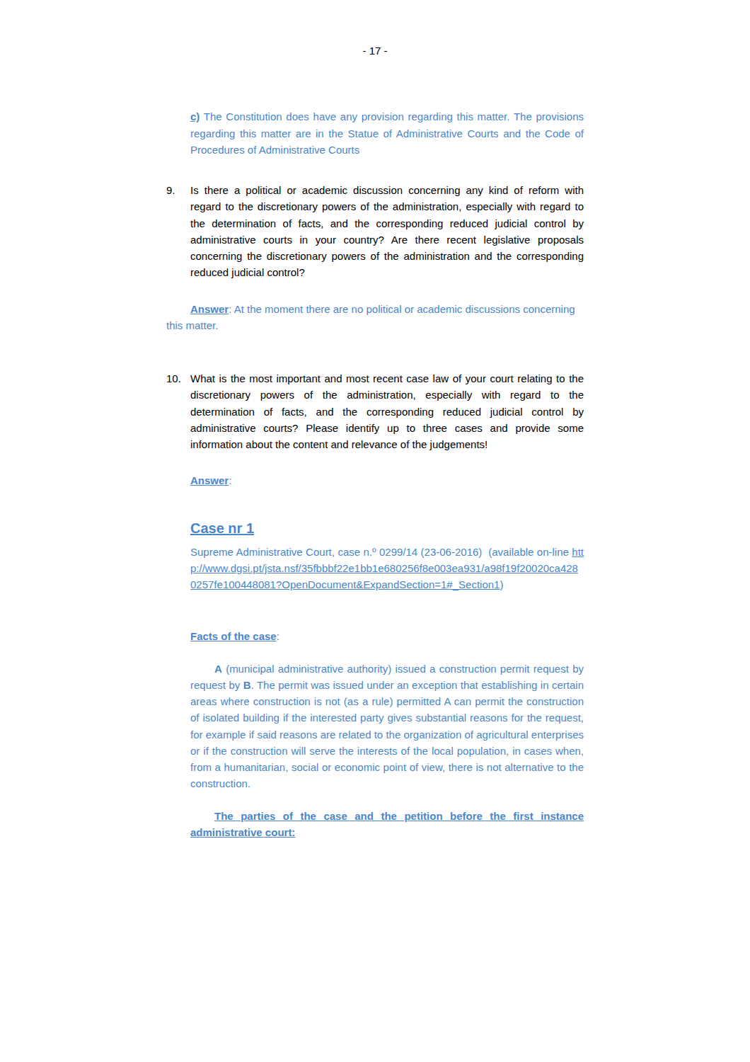- 17 -
c) The Constitution does have any provision regarding this matter. The provisions regarding this matter are in the Statue of Administrative Courts and the Code of Procedures of Administrative Courts
9.
Is there a political or academic discussion concerning any kind of reform with regard to the discretionary powers of the administration, especially with regard to the determination of facts, and the corresponding reduced judicial control by administrative courts in your country? Are there recent legislative proposals concerning the discretionary powers of the administration and the corresponding reduced judicial control?
Answer: At the moment there are no political or academic discussions concerning
this matter.
10.
What is the most important and most recent case law of your court relating to the discretionary powers of the administration, especially with regard to the determination of facts, and the corresponding reduced judicial control by administrative courts? Please identify up to three cases and provide some information about the content and relevance of the judgements!
Answer:
Case nr 1
Supreme Administrative Court, case n.º 0299/14 (23-06-2016) (available on-line http://www.dgsi.pt/jsta.nsf/35fbbbf22e1bb1e680256f8e003ea931/a98f19f20020ca4280257fe100448081?OpenDocument&ExpandSection=1#_Section1)
Facts of the case:
A (municipal administrative authority) issued a construction permit request by request by B. The permit was issued under an exception that establishing in certain areas where construction is not (as a rule) permitted A can permit the construction of isolated building if the interested party gives substantial reasons for the request, for example if said reasons are related to the organization of agricultural enterprises or if the construction will serve the interests of the local population, in cases when, from a humanitarian, social or economic point of view, there is not alternative to the construction.
The parties of the case and the petition before the first instance administrative court: